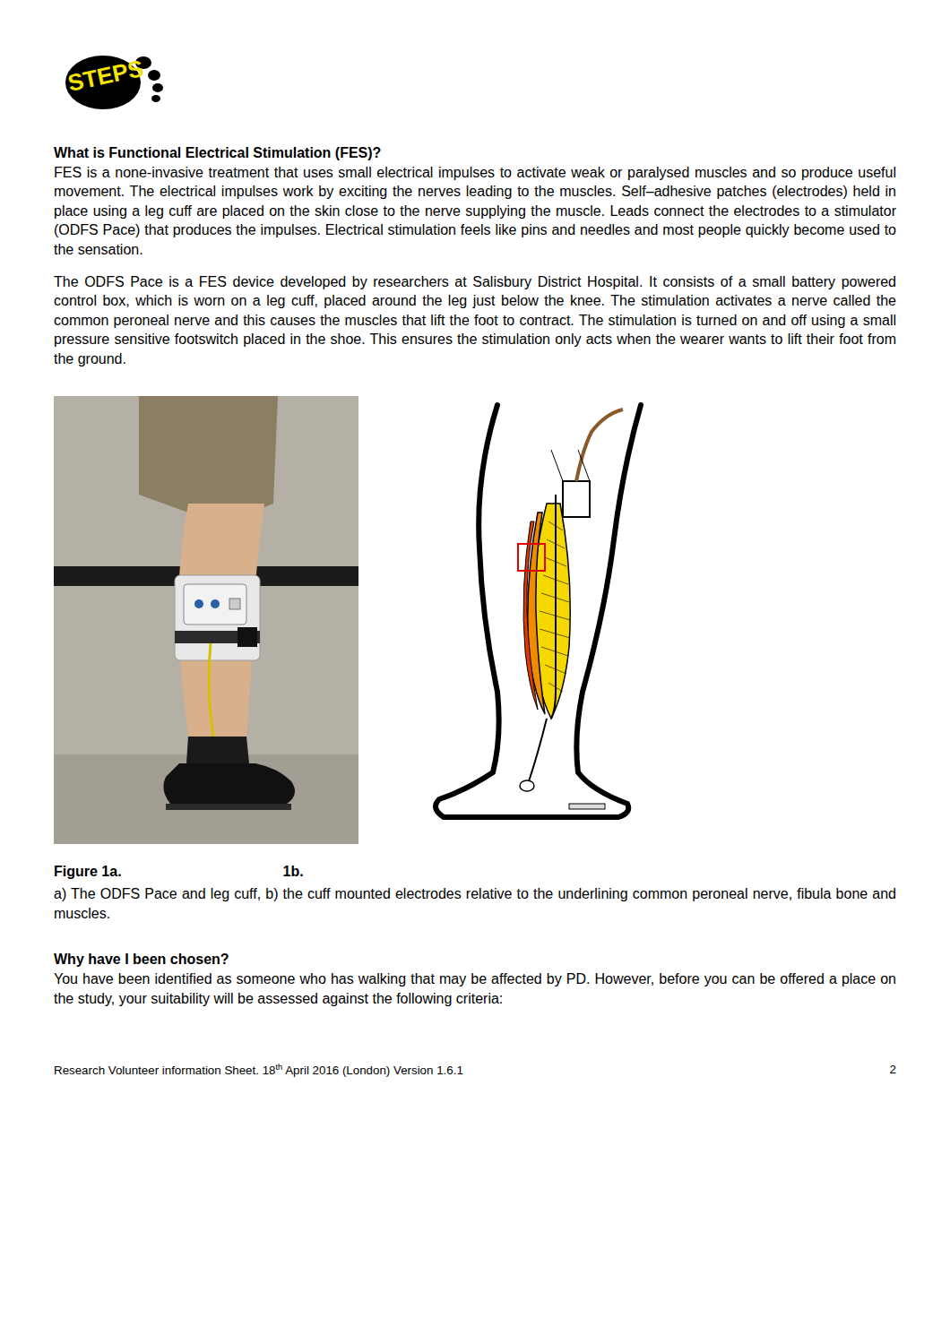STEPS
What is Functional Electrical Stimulation (FES)?
FES is a none-invasive treatment that uses small electrical impulses to activate weak or paralysed muscles and so produce useful movement. The electrical impulses work by exciting the nerves leading to the muscles. Self–adhesive patches (electrodes) held in place using a leg cuff are placed on the skin close to the nerve supplying the muscle. Leads connect the electrodes to a stimulator (ODFS Pace) that produces the impulses. Electrical stimulation feels like pins and needles and most people quickly become used to the sensation.
The ODFS Pace is a FES device developed by researchers at Salisbury District Hospital. It consists of a small battery powered control box, which is worn on a leg cuff, placed around the leg just below the knee. The stimulation activates a nerve called the common peroneal nerve and this causes the muscles that lift the foot to contract. The stimulation is turned on and off using a small pressure sensitive footswitch placed in the shoe. This ensures the stimulation only acts when the wearer wants to lift their foot from the ground.
Figure 1a. 1b.
a) The ODFS Pace and leg cuff, b) the cuff mounted electrodes relative to the underlining common peroneal nerve, fibula bone and muscles.
Why have I been chosen?
You have been identified as someone who has walking that may be affected by PD. However, before you can be offered a place on the study, your suitability will be assessed against the following criteria:
Research Volunteer information Sheet. 18th April 2016 (London) Version 1.6.1 2